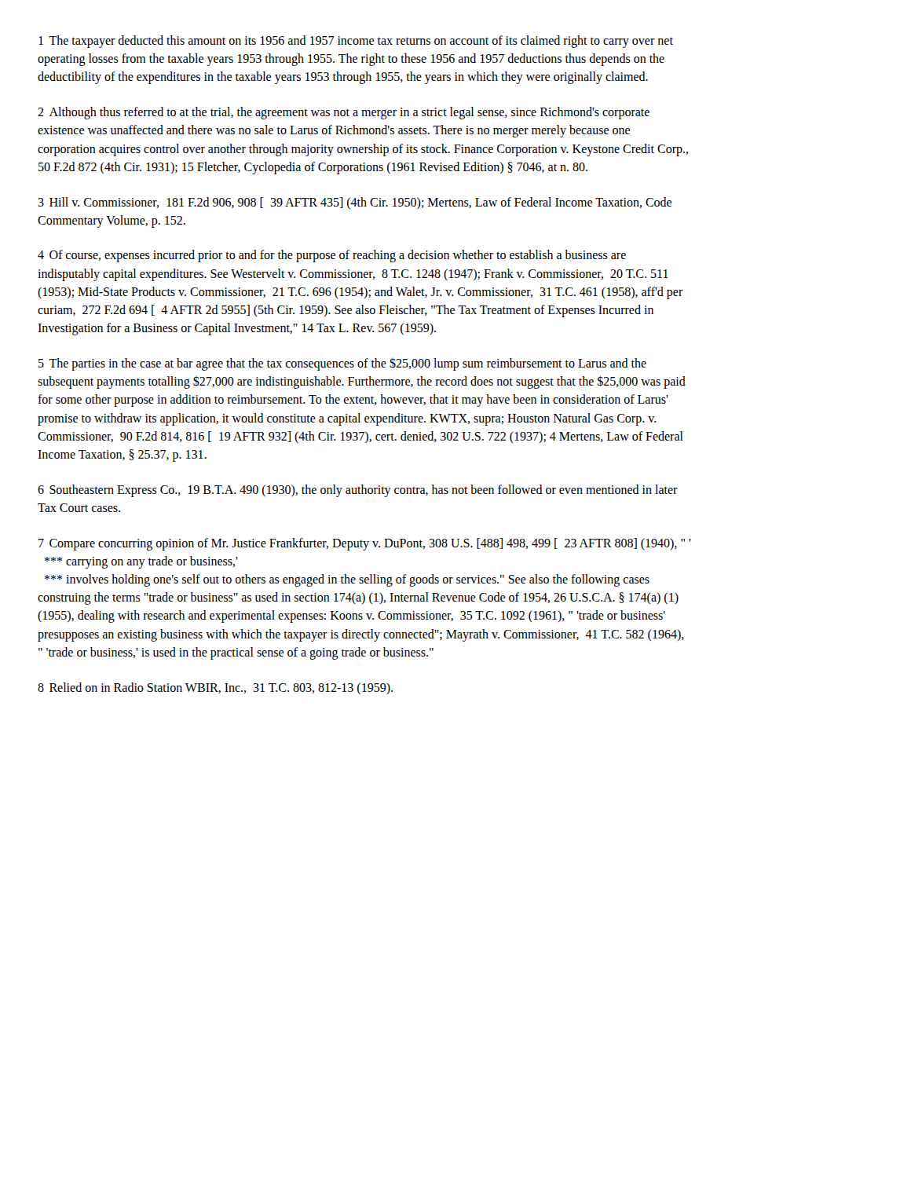1 The taxpayer deducted this amount on its 1956 and 1957 income tax returns on account of its claimed right to carry over net operating losses from the taxable years 1953 through 1955. The right to these 1956 and 1957 deductions thus depends on the deductibility of the expenditures in the taxable years 1953 through 1955, the years in which they were originally claimed.
2 Although thus referred to at the trial, the agreement was not a merger in a strict legal sense, since Richmond's corporate existence was unaffected and there was no sale to Larus of Richmond's assets. There is no merger merely because one corporation acquires control over another through majority ownership of its stock. Finance Corporation v. Keystone Credit Corp., 50 F.2d 872 (4th Cir. 1931); 15 Fletcher, Cyclopedia of Corporations (1961 Revised Edition) § 7046, at n. 80.
3 Hill v. Commissioner, 181 F.2d 906, 908 [ 39 AFTR 435] (4th Cir. 1950); Mertens, Law of Federal Income Taxation, Code Commentary Volume, p. 152.
4 Of course, expenses incurred prior to and for the purpose of reaching a decision whether to establish a business are indisputably capital expenditures. See Westervelt v. Commissioner, 8 T.C. 1248 (1947); Frank v. Commissioner, 20 T.C. 511 (1953); Mid-State Products v. Commissioner, 21 T.C. 696 (1954); and Walet, Jr. v. Commissioner, 31 T.C. 461 (1958), aff'd per curiam, 272 F.2d 694 [ 4 AFTR 2d 5955] (5th Cir. 1959). See also Fleischer, "The Tax Treatment of Expenses Incurred in Investigation for a Business or Capital Investment," 14 Tax L. Rev. 567 (1959).
5 The parties in the case at bar agree that the tax consequences of the $25,000 lump sum reimbursement to Larus and the subsequent payments totalling $27,000 are indistinguishable. Furthermore, the record does not suggest that the $25,000 was paid for some other purpose in addition to reimbursement. To the extent, however, that it may have been in consideration of Larus' promise to withdraw its application, it would constitute a capital expenditure. KWTX, supra; Houston Natural Gas Corp. v. Commissioner, 90 F.2d 814, 816 [ 19 AFTR 932] (4th Cir. 1937), cert. denied, 302 U.S. 722 (1937); 4 Mertens, Law of Federal Income Taxation, § 25.37, p. 131.
6 Southeastern Express Co., 19 B.T.A. 490 (1930), the only authority contra, has not been followed or even mentioned in later Tax Court cases.
7 Compare concurring opinion of Mr. Justice Frankfurter, Deputy v. DuPont, 308 U.S. [488] 498, 499 [ 23 AFTR 808] (1940), " ' *** carrying on any trade or business,' *** involves holding one's self out to others as engaged in the selling of goods or services." See also the following cases construing the terms "trade or business" as used in section 174(a) (1), Internal Revenue Code of 1954, 26 U.S.C.A. § 174(a) (1) (1955), dealing with research and experimental expenses: Koons v. Commissioner, 35 T.C. 1092 (1961), " 'trade or business' presupposes an existing business with which the taxpayer is directly connected"; Mayrath v. Commissioner, 41 T.C. 582 (1964), " 'trade or business,' is used in the practical sense of a going trade or business."
8 Relied on in Radio Station WBIR, Inc., 31 T.C. 803, 812-13 (1959).